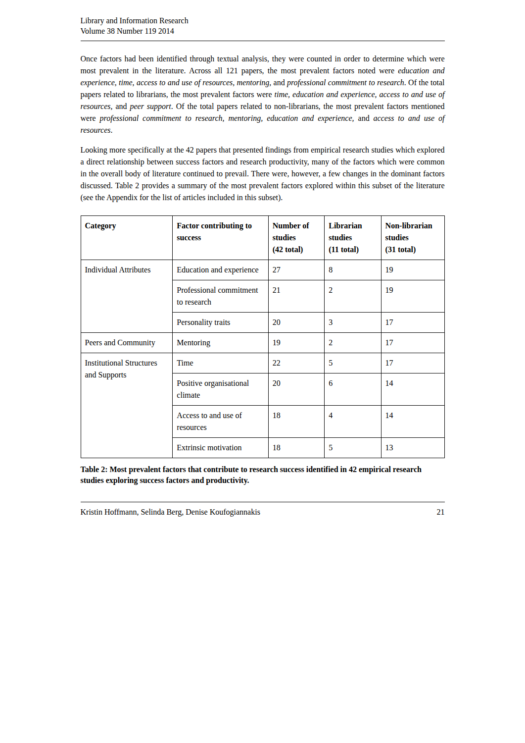Library and Information Research
Volume 38 Number 119 2014
Once factors had been identified through textual analysis, they were counted in order to determine which were most prevalent in the literature. Across all 121 papers, the most prevalent factors noted were education and experience, time, access to and use of resources, mentoring, and professional commitment to research. Of the total papers related to librarians, the most prevalent factors were time, education and experience, access to and use of resources, and peer support. Of the total papers related to non-librarians, the most prevalent factors mentioned were professional commitment to research, mentoring, education and experience, and access to and use of resources.
Looking more specifically at the 42 papers that presented findings from empirical research studies which explored a direct relationship between success factors and research productivity, many of the factors which were common in the overall body of literature continued to prevail. There were, however, a few changes in the dominant factors discussed. Table 2 provides a summary of the most prevalent factors explored within this subset of the literature (see the Appendix for the list of articles included in this subset).
Table 2: Most prevalent factors that contribute to research success identified in 42 empirical research studies exploring success factors and productivity.
| Category | Factor contributing to success | Number of studies (42 total) | Librarian studies (11 total) | Non-librarian studies (31 total) |
| --- | --- | --- | --- | --- |
| Individual Attributes | Education and experience | 27 | 8 | 19 |
| Professional commitment to research | 21 | 2 | 19 |
| Personality traits | 20 | 3 | 17 |
| Peers and Community | Mentoring | 19 | 2 | 17 |
| Institutional Structures and Supports | Time | 22 | 5 | 17 |
| Positive organisational climate | 20 | 6 | 14 |
| Access to and use of resources | 18 | 4 | 14 |
| Extrinsic motivation | 18 | 5 | 13 |
Kristin Hoffmann, Selinda Berg, Denise Koufogiannakis
21